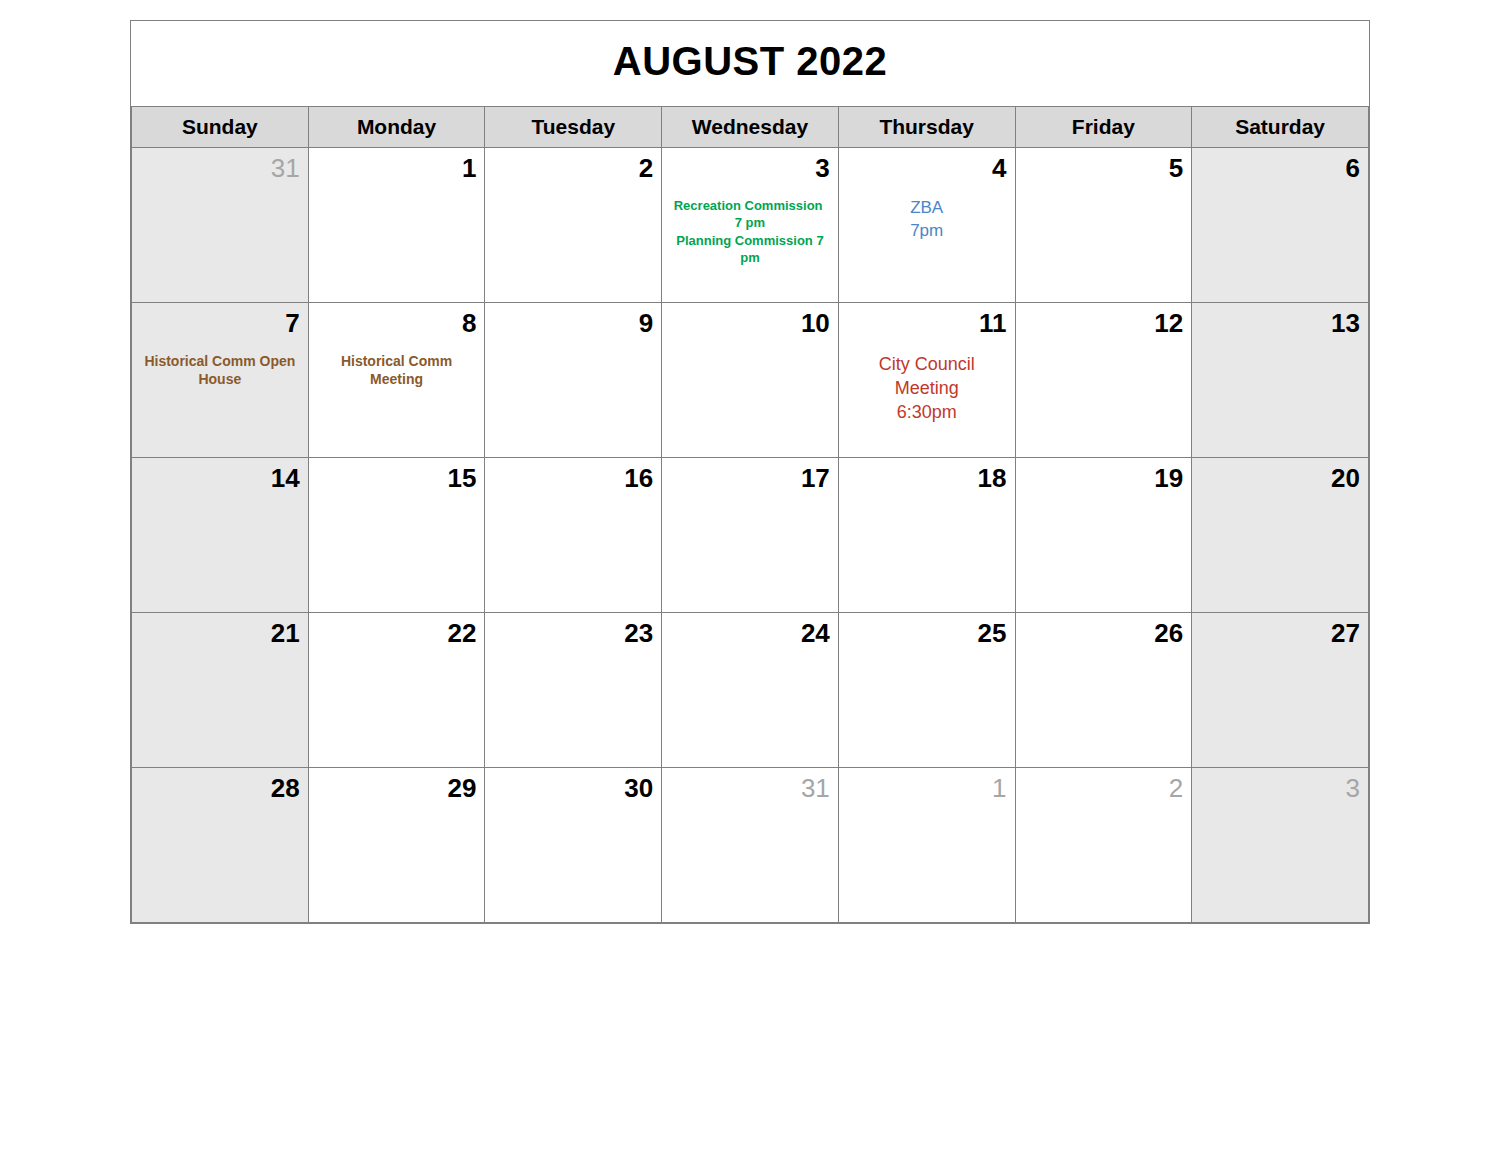AUGUST 2022
| Sunday | Monday | Tuesday | Wednesday | Thursday | Friday | Saturday |
| --- | --- | --- | --- | --- | --- | --- |
| 31 | 1 | 2 | 3 Recreation Commission 7 pm Planning Commission 7 pm | 4 ZBA 7pm | 5 | 6 |
| 7 Historical Comm Open House | 8 Historical Comm Meeting | 9 | 10 | 11 City Council Meeting 6:30pm | 12 | 13 |
| 14 | 15 | 16 | 17 | 18 | 19 | 20 |
| 21 | 22 | 23 | 24 | 25 | 26 | 27 |
| 28 | 29 | 30 | 31 | 1 | 2 | 3 |